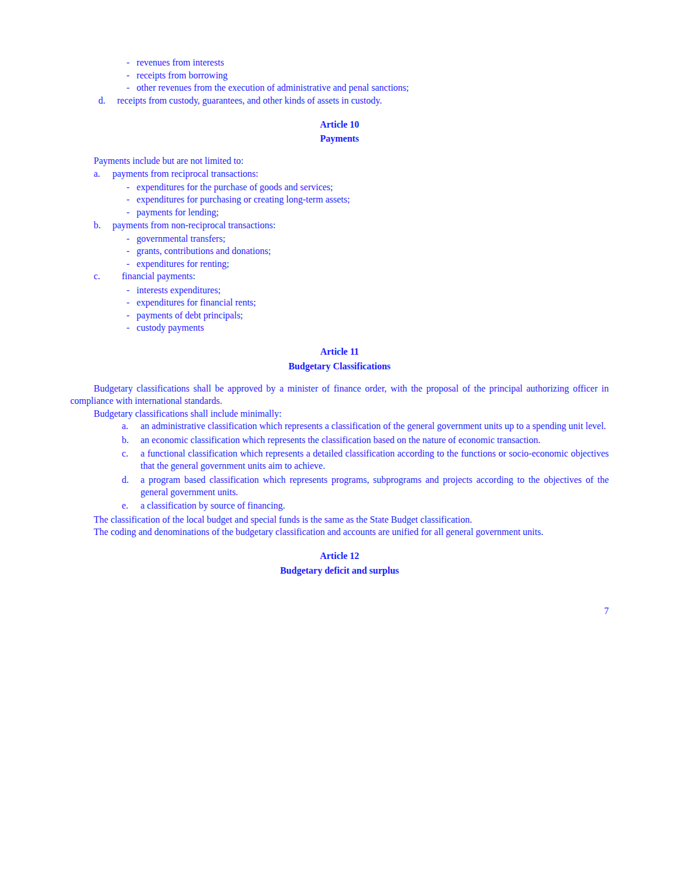revenues from interests
receipts from borrowing
other revenues from the execution of administrative and penal sanctions;
d. receipts from custody, guarantees, and other kinds of assets in custody.
Article 10
Payments
Payments include but are not limited to:
a. payments from reciprocal transactions:
expenditures for the purchase of goods and services;
expenditures for purchasing or creating long-term assets;
payments for lending;
b. payments from non-reciprocal transactions:
governmental transfers;
grants, contributions and donations;
expenditures for renting;
c. financial payments:
interests expenditures;
expenditures for financial rents;
payments of debt principals;
custody payments
Article 11
Budgetary Classifications
Budgetary classifications shall be approved by a minister of finance order, with the proposal of the principal authorizing officer in compliance with international standards.
Budgetary classifications shall include minimally:
a. an administrative classification which represents a classification of the general government units up to a spending unit level.
b. an economic classification which represents the classification based on the nature of economic transaction.
c. a functional classification which represents a detailed classification according to the functions or socio-economic objectives that the general government units aim to achieve.
d. a program based classification which represents programs, subprograms and projects according to the objectives of the general government units.
e. a classification by source of financing.
The classification of the local budget and special funds is the same as the State Budget classification.
The coding and denominations of the budgetary classification and accounts are unified for all general government units.
Article 12
Budgetary deficit and surplus
7